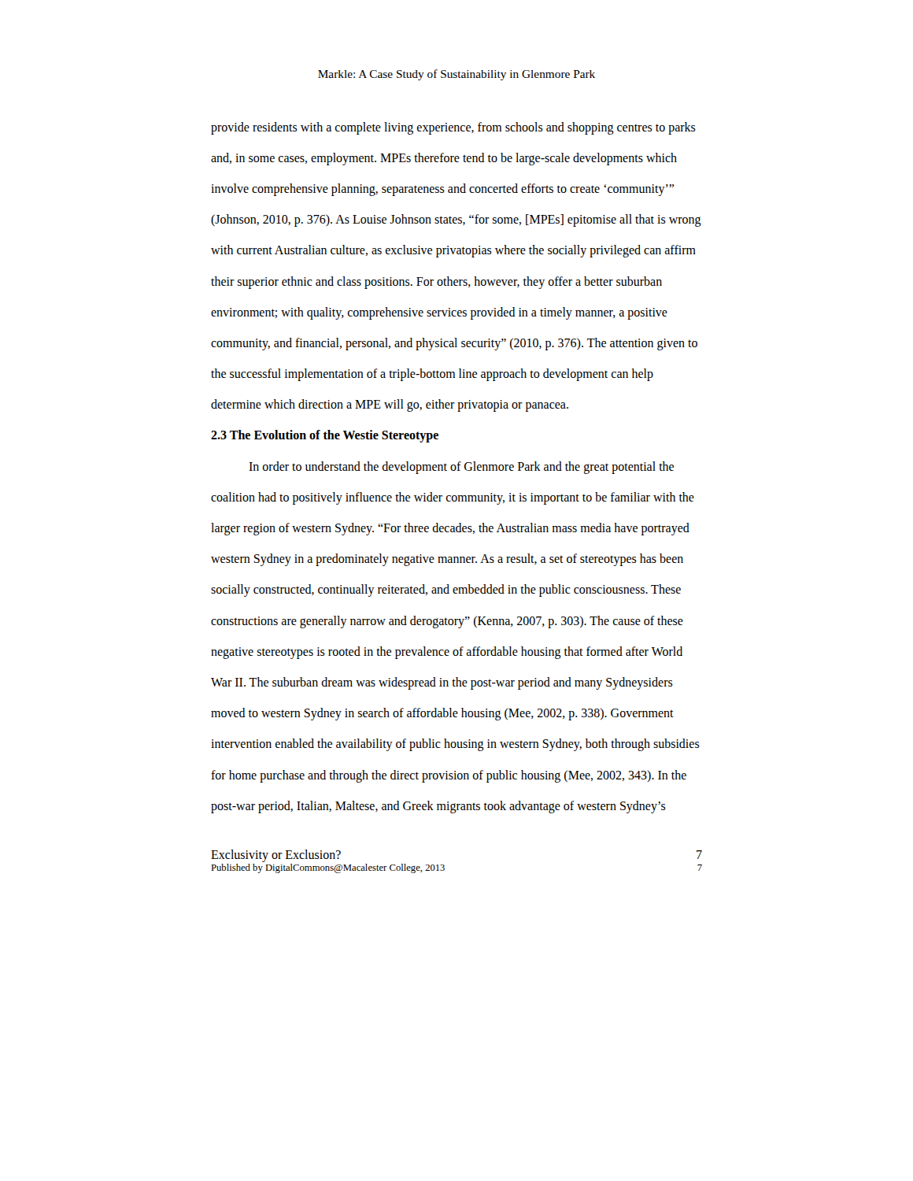Markle: A Case Study of Sustainability in Glenmore Park
provide residents with a complete living experience, from schools and shopping centres to parks and, in some cases, employment. MPEs therefore tend to be large-scale developments which involve comprehensive planning, separateness and concerted efforts to create ‘community’” (Johnson, 2010, p. 376). As Louise Johnson states, “for some, [MPEs] epitomise all that is wrong with current Australian culture, as exclusive privatopias where the socially privileged can affirm their superior ethnic and class positions. For others, however, they offer a better suburban environment; with quality, comprehensive services provided in a timely manner, a positive community, and financial, personal, and physical security” (2010, p. 376). The attention given to the successful implementation of a triple-bottom line approach to development can help determine which direction a MPE will go, either privatopia or panacea.
2.3 The Evolution of the Westie Stereotype
In order to understand the development of Glenmore Park and the great potential the coalition had to positively influence the wider community, it is important to be familiar with the larger region of western Sydney. “For three decades, the Australian mass media have portrayed western Sydney in a predominately negative manner. As a result, a set of stereotypes has been socially constructed, continually reiterated, and embedded in the public consciousness. These constructions are generally narrow and derogatory” (Kenna, 2007, p. 303). The cause of these negative stereotypes is rooted in the prevalence of affordable housing that formed after World War II. The suburban dream was widespread in the post-war period and many Sydneysiders moved to western Sydney in search of affordable housing (Mee, 2002, p. 338). Government intervention enabled the availability of public housing in western Sydney, both through subsidies for home purchase and through the direct provision of public housing (Mee, 2002, 343). In the post-war period, Italian, Maltese, and Greek migrants took advantage of western Sydney’s
Exclusivity or Exclusion? 7
Published by DigitalCommons@Macalester College, 2013 7